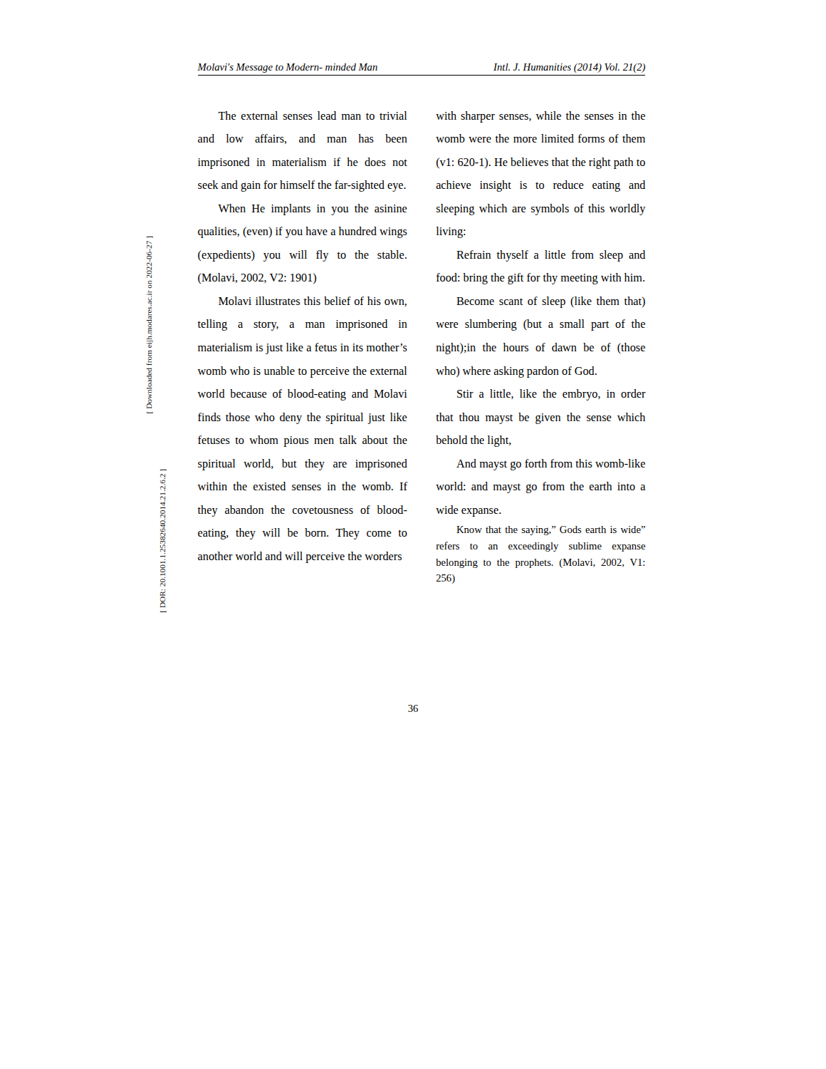[ Downloaded from eijh.modares.ac.ir on 2022-06-27 ]
[ DOR: 20.1001.1.25382640.2014.21.2.6.2 ]
Molavi's Message to Modern- minded Man Intl. J. Humanities (2014) Vol. 21(2)
The external senses lead man to trivial and low affairs, and man has been imprisoned in materialism if he does not seek and gain for himself the far-sighted eye.
When He implants in you the asinine qualities, (even) if you have a hundred wings (expedients) you will fly to the stable. (Molavi, 2002, V2: 1901)
Molavi illustrates this belief of his own, telling a story, a man imprisoned in materialism is just like a fetus in its mother’s womb who is unable to perceive the external world because of blood-eating and Molavi finds those who deny the spiritual just like fetuses to whom pious men talk about the spiritual world, but they are imprisoned within the existed senses in the womb. If they abandon the covetousness of blood-eating, they will be born. They come to another world and will perceive the worders
with sharper senses, while the senses in the womb were the more limited forms of them (v1: 620-1). He believes that the right path to achieve insight is to reduce eating and sleeping which are symbols of this worldly living:
Refrain thyself a little from sleep and food: bring the gift for thy meeting with him.
Become scant of sleep (like them that) were slumbering (but a small part of the night);in the hours of dawn be of (those who) where asking pardon of God.
Stir a little, like the embryo, in order that thou mayst be given the sense which behold the light,
And mayst go forth from this womb-like world: and mayst go from the earth into a wide expanse.
Know that the saying,” Gods earth is wide” refers to an exceedingly sublime expanse belonging to the prophets. (Molavi, 2002, V1: 256)
36